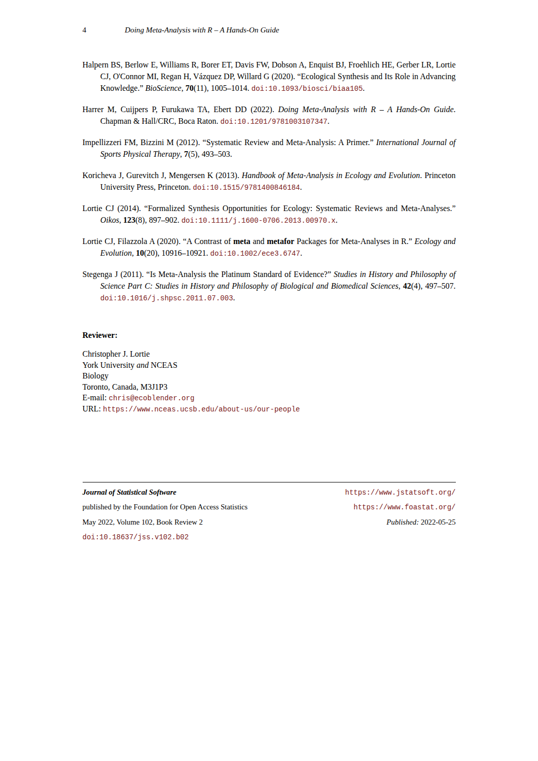4 Doing Meta-Analysis with R – A Hands-On Guide
Halpern BS, Berlow E, Williams R, Borer ET, Davis FW, Dobson A, Enquist BJ, Froehlich HE, Gerber LR, Lortie CJ, O'Connor MI, Regan H, Vázquez DP, Willard G (2020). “Ecological Synthesis and Its Role in Advancing Knowledge.” BioScience, 70(11), 1005–1014. doi:10.1093/biosci/biaa105.
Harrer M, Cuijpers P, Furukawa TA, Ebert DD (2022). Doing Meta-Analysis with R – A Hands-On Guide. Chapman & Hall/CRC, Boca Raton. doi:10.1201/9781003107347.
Impellizzeri FM, Bizzini M (2012). “Systematic Review and Meta-Analysis: A Primer.” International Journal of Sports Physical Therapy, 7(5), 493–503.
Koricheva J, Gurevitch J, Mengersen K (2013). Handbook of Meta-Analysis in Ecology and Evolution. Princeton University Press, Princeton. doi:10.1515/9781400846184.
Lortie CJ (2014). “Formalized Synthesis Opportunities for Ecology: Systematic Reviews and Meta-Analyses.” Oikos, 123(8), 897–902. doi:10.1111/j.1600-0706.2013.00970.x.
Lortie CJ, Filazzola A (2020). “A Contrast of meta and metafor Packages for Meta-Analyses in R.” Ecology and Evolution, 10(20), 10916–10921. doi:10.1002/ece3.6747.
Stegenga J (2011). “Is Meta-Analysis the Platinum Standard of Evidence?” Studies in History and Philosophy of Science Part C: Studies in History and Philosophy of Biological and Biomedical Sciences, 42(4), 497–507. doi:10.1016/j.shpsc.2011.07.003.
Reviewer:
Christopher J. Lortie
York University and NCEAS
Biology
Toronto, Canada, M3J1P3
E-mail: chris@ecoblender.org
URL: https://www.nceas.ucsb.edu/about-us/our-people
Journal of Statistical Software
https://www.jstatsoft.org/
published by the Foundation for Open Access Statistics
https://www.foastat.org/
May 2022, Volume 102, Book Review 2
Published: 2022-05-25
doi:10.18637/jss.v102.b02